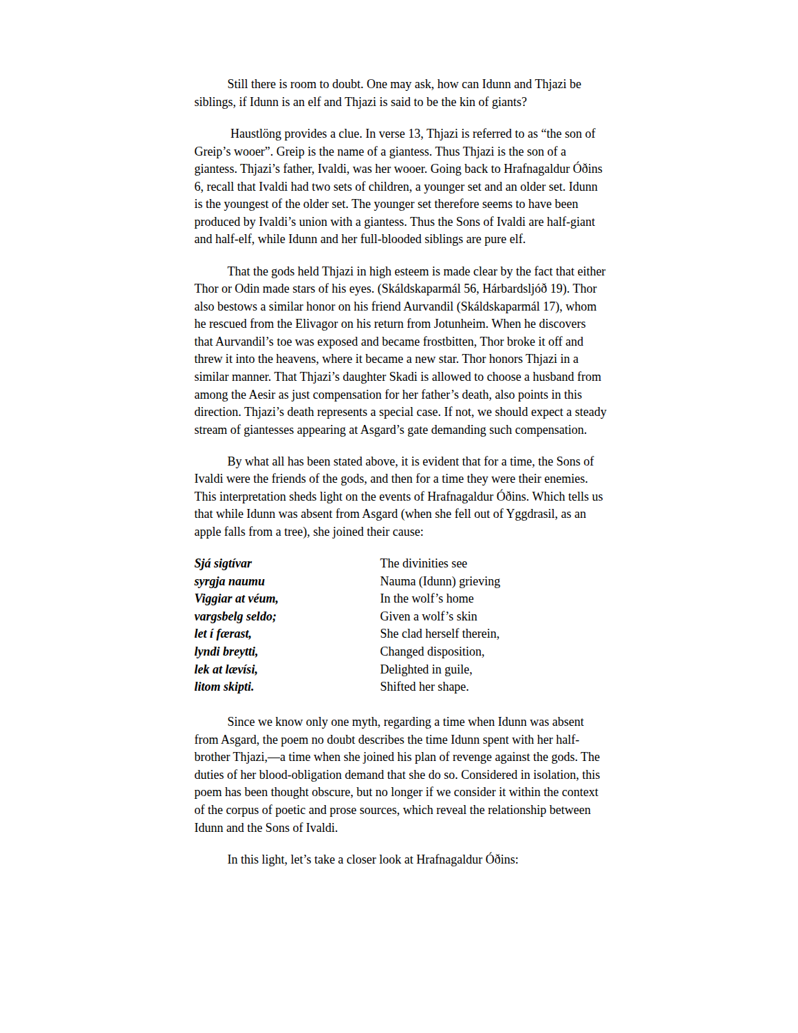Still there is room to doubt. One may ask, how can Idunn and Thjazi be siblings, if Idunn is an elf and Thjazi is said to be the kin of giants?
Haustlöng provides a clue. In verse 13, Thjazi is referred to as “the son of Greip’s wooer”. Greip is the name of a giantess. Thus Thjazi is the son of a giantess. Thjazi’s father, Ivaldi, was her wooer. Going back to Hrafnagaldur Óðins 6, recall that Ivaldi had two sets of children, a younger set and an older set. Idunn is the youngest of the older set. The younger set therefore seems to have been produced by Ivaldi’s union with a giantess. Thus the Sons of Ivaldi are half-giant and half-elf, while Idunn and her full-blooded siblings are pure elf.
That the gods held Thjazi in high esteem is made clear by the fact that either Thor or Odin made stars of his eyes. (Skáldskaparmál 56, Hárbardsljóð 19). Thor also bestows a similar honor on his friend Aurvandil (Skáldskaparmál 17), whom he rescued from the Elivagor on his return from Jotunheim. When he discovers that Aurvandil’s toe was exposed and became frostbitten, Thor broke it off and threw it into the heavens, where it became a new star. Thor honors Thjazi in a similar manner. That Thjazi’s daughter Skadi is allowed to choose a husband from among the Aesir as just compensation for her father’s death, also points in this direction. Thjazi’s death represents a special case. If not, we should expect a steady stream of giantesses appearing at Asgard’s gate demanding such compensation.
By what all has been stated above, it is evident that for a time, the Sons of Ivaldi were the friends of the gods, and then for a time they were their enemies. This interpretation sheds light on the events of Hrafnagaldur Óðins. Which tells us that while Idunn was absent from Asgard (when she fell out of Yggdrasil, as an apple falls from a tree), she joined their cause:
| Sjá sigtívar | The divinities see |
| syrgja naumu | Nauma (Idunn) grieving |
| Viggiar at véum, | In the wolf’s home |
| vargsbelg seldo; | Given a wolf’s skin |
| let í færast, | She clad herself therein, |
| lyndi breytti, | Changed disposition, |
| lek at lævísi, | Delighted in guile, |
| litom skipti. | Shifted her shape. |
Since we know only one myth, regarding a time when Idunn was absent from Asgard, the poem no doubt describes the time Idunn spent with her half-brother Thjazi,—a time when she joined his plan of revenge against the gods. The duties of her blood-obligation demand that she do so. Considered in isolation, this poem has been thought obscure, but no longer if we consider it within the context of the corpus of poetic and prose sources, which reveal the relationship between Idunn and the Sons of Ivaldi.
In this light, let’s take a closer look at Hrafnagaldur Óðins: